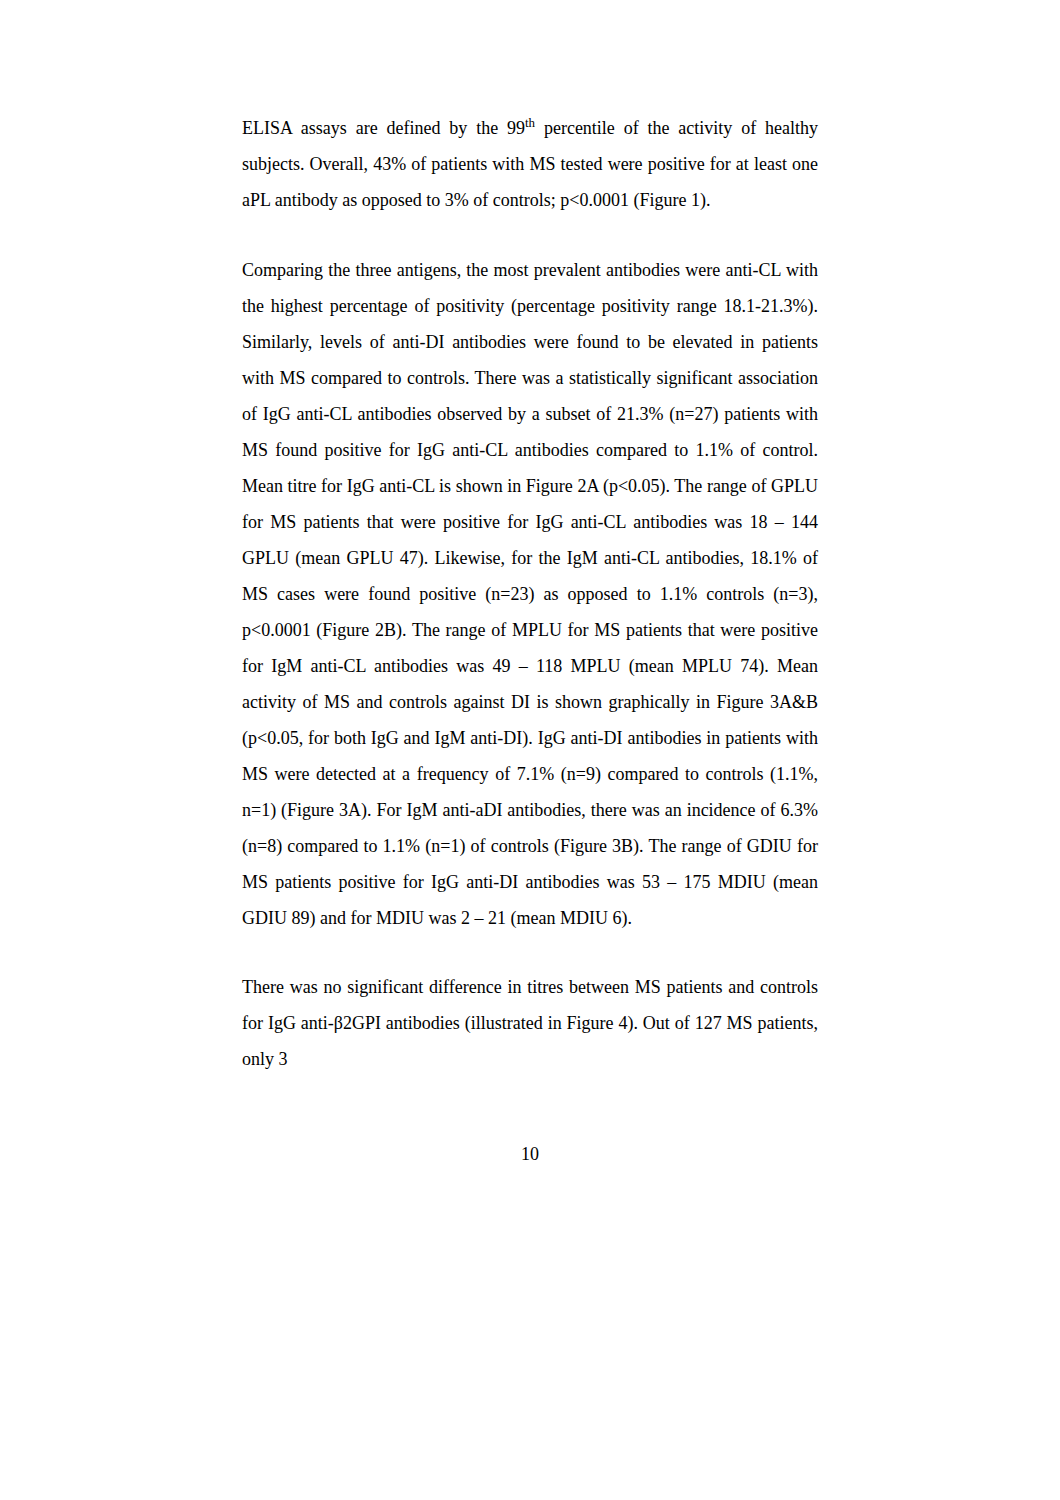ELISA assays are defined by the 99th percentile of the activity of healthy subjects. Overall, 43% of patients with MS tested were positive for at least one aPL antibody as opposed to 3% of controls; p<0.0001 (Figure 1).
Comparing the three antigens, the most prevalent antibodies were anti-CL with the highest percentage of positivity (percentage positivity range 18.1-21.3%). Similarly, levels of anti-DI antibodies were found to be elevated in patients with MS compared to controls. There was a statistically significant association of IgG anti-CL antibodies observed by a subset of 21.3% (n=27) patients with MS found positive for IgG anti-CL antibodies compared to 1.1% of control. Mean titre for IgG anti-CL is shown in Figure 2A (p<0.05). The range of GPLU for MS patients that were positive for IgG anti-CL antibodies was 18 – 144 GPLU (mean GPLU 47). Likewise, for the IgM anti-CL antibodies, 18.1% of MS cases were found positive (n=23) as opposed to 1.1% controls (n=3), p<0.0001 (Figure 2B). The range of MPLU for MS patients that were positive for IgM anti-CL antibodies was 49 – 118 MPLU (mean MPLU 74). Mean activity of MS and controls against DI is shown graphically in Figure 3A&B (p<0.05, for both IgG and IgM anti-DI). IgG anti-DI antibodies in patients with MS were detected at a frequency of 7.1% (n=9) compared to controls (1.1%, n=1) (Figure 3A). For IgM anti-aDI antibodies, there was an incidence of 6.3% (n=8) compared to 1.1% (n=1) of controls (Figure 3B). The range of GDIU for MS patients positive for IgG anti-DI antibodies was 53 – 175 MDIU (mean GDIU 89) and for MDIU was 2 – 21 (mean MDIU 6).
There was no significant difference in titres between MS patients and controls for IgG anti-β2GPI antibodies (illustrated in Figure 4). Out of 127 MS patients, only 3
10